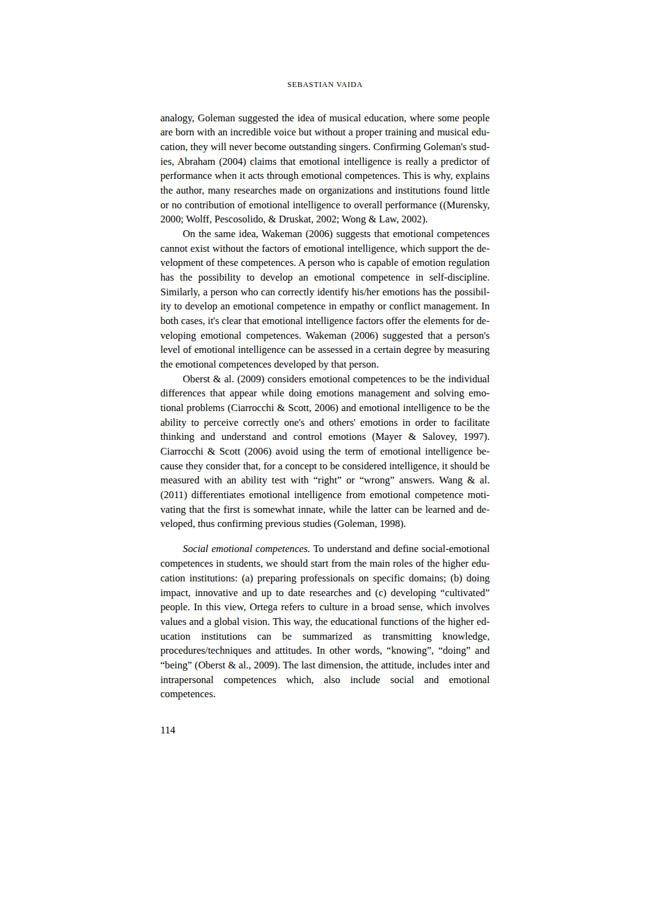Sebastian Vaida
analogy, Goleman suggested the idea of musical education, where some people are born with an incredible voice but without a proper training and musical education, they will never become outstanding singers. Confirming Goleman's studies, Abraham (2004) claims that emotional intelligence is really a predictor of performance when it acts through emotional competences. This is why, explains the author, many researches made on organizations and institutions found little or no contribution of emotional intelligence to overall performance ((Murensky, 2000; Wolff, Pescosolido, & Druskat, 2002; Wong & Law, 2002).
On the same idea, Wakeman (2006) suggests that emotional competences cannot exist without the factors of emotional intelligence, which support the development of these competences. A person who is capable of emotion regulation has the possibility to develop an emotional competence in self-discipline. Similarly, a person who can correctly identify his/her emotions has the possibility to develop an emotional competence in empathy or conflict management. In both cases, it's clear that emotional intelligence factors offer the elements for developing emotional competences. Wakeman (2006) suggested that a person's level of emotional intelligence can be assessed in a certain degree by measuring the emotional competences developed by that person.
Oberst & al. (2009) considers emotional competences to be the individual differences that appear while doing emotions management and solving emotional problems (Ciarrocchi & Scott, 2006) and emotional intelligence to be the ability to perceive correctly one's and others' emotions in order to facilitate thinking and understand and control emotions (Mayer & Salovey, 1997). Ciarrocchi & Scott (2006) avoid using the term of emotional intelligence because they consider that, for a concept to be considered intelligence, it should be measured with an ability test with “right” or “wrong” answers. Wang & al. (2011) differentiates emotional intelligence from emotional competence motivating that the first is somewhat innate, while the latter can be learned and developed, thus confirming previous studies (Goleman, 1998).
Social emotional competences. To understand and define social-emotional competences in students, we should start from the main roles of the higher education institutions: (a) preparing professionals on specific domains; (b) doing impact, innovative and up to date researches and (c) developing “cultivated” people. In this view, Ortega refers to culture in a broad sense, which involves values and a global vision. This way, the educational functions of the higher education institutions can be summarized as transmitting knowledge, procedures/techniques and attitudes. In other words, “knowing”, “doing” and “being” (Oberst & al., 2009). The last dimension, the attitude, includes inter and intrapersonal competences which, also include social and emotional competences.
114